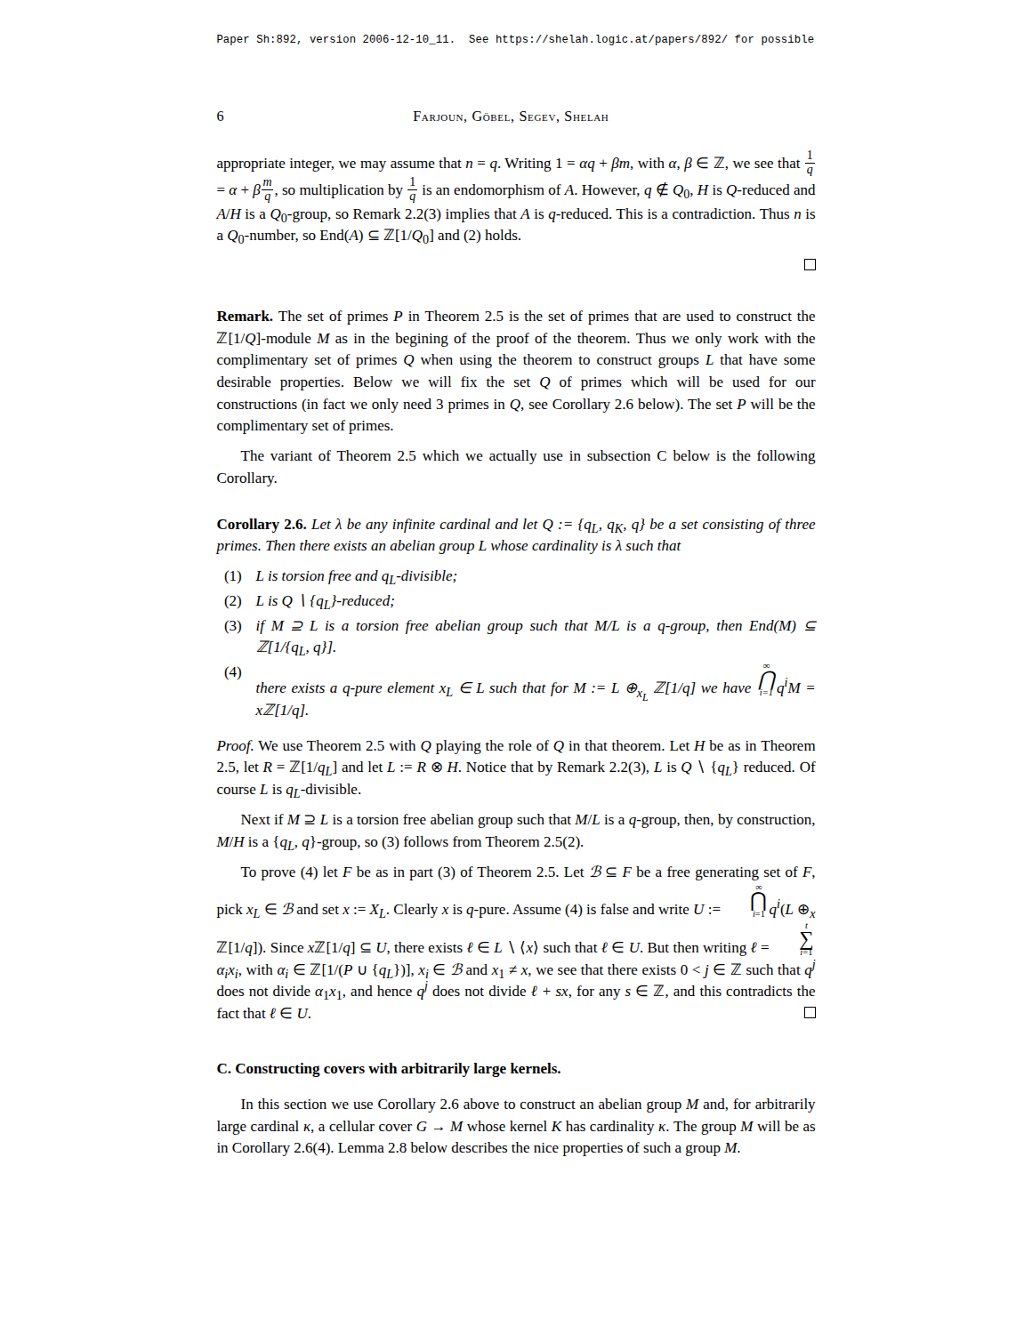Paper Sh:892, version 2006-12-10_11. See https://shelah.logic.at/papers/892/ for possible updates.
6 Farjoun, Göbel, Segev, Shelah
appropriate integer, we may assume that n = q. Writing 1 = αq + βm, with α, β ∈ ℤ, we see that 1 q = α + βmq, so multiplication by 1 q is an endomorphism of A. However, q ∉ Q0, H is Q-reduced and A/H is a Q0-group, so Remark 2.2(3) implies that A is q-reduced. This is a contradiction. Thus n is a Q0-number, so End(A) ⊆ ℤ[1/Q0] and (2) holds.
Remark. The set of primes P in Theorem 2.5 is the set of primes that are used to construct the ℤ[1/Q]-module M as in the begining of the proof of the theorem. Thus we only work with the complimentary set of primes Q when using the theorem to construct groups L that have some desirable properties. Below we will fix the set Q of primes which will be used for our constructions (in fact we only need 3 primes in Q, see Corollary 2.6 below). The set P will be the complimentary set of primes.
The variant of Theorem 2.5 which we actually use in subsection C below is the following Corollary.
Corollary 2.6. Let λ be any infinite cardinal and let Q := {qL, qK, q} be a set consisting of three primes. Then there exists an abelian group L whose cardinality is λ such that
(1) L is torsion free and qL-divisible;
(2) L is Q ∖ {qL}-reduced;
(3) if M ⊇ L is a torsion free abelian group such that M/L is a q-group, then End(M) ⊆ ℤ[1/{qL, q}].
(4) there exists a q-pure element xL ∈ L such that for M := L ⊕xL ℤ[1/q] we have ∞⋂i=1 qiM = x ℤ[1/q].
Proof. We use Theorem 2.5 with Q playing the role of Q in that theorem. Let H be as in Theorem 2.5, let R = ℤ[1/qL] and let L := R ⊗ H. Notice that by Remark 2.2(3), L is Q ∖ {qL} reduced. Of course L is qL-divisible.
Next if M ⊇ L is a torsion free abelian group such that M/L is a q-group, then, by construction, M/H is a {qL, q}-group, so (3) follows from Theorem 2.5(2).
To prove (4) let F be as in part (3) of Theorem 2.5. Let ℬ ⊆ F be a free generating set of F, pick xL ∈ ℬ and set x := XL. Clearly x is q-pure. Assume (4) is false and write U := ∞⋂i=1 qi(L ⊕x ℤ[1/q]). Since x ℤ[1/q] ⊆ U, there exists ℓ ∈ L ∖ ⟨x⟩ such that ℓ ∈ U. But then writing ℓ = t∑i=1 αixi, with αi ∈ ℤ[1/(P ∪ {qL})], xi ∈ ℬ and x1 ≠ x, we see that there exists 0 < j ∈ ℤ such that qj does not divide α1x1, and hence qj does not divide ℓ + sx, for any s ∈ ℤ, and this contradicts the fact that ℓ ∈ U.
C. Constructing covers with arbitrarily large kernels.
In this section we use Corollary 2.6 above to construct an abelian group M and, for arbitrarily large cardinal κ, a cellular cover G → M whose kernel K has cardinality κ. The group M will be as in Corollary 2.6(4). Lemma 2.8 below describes the nice properties of such a group M.